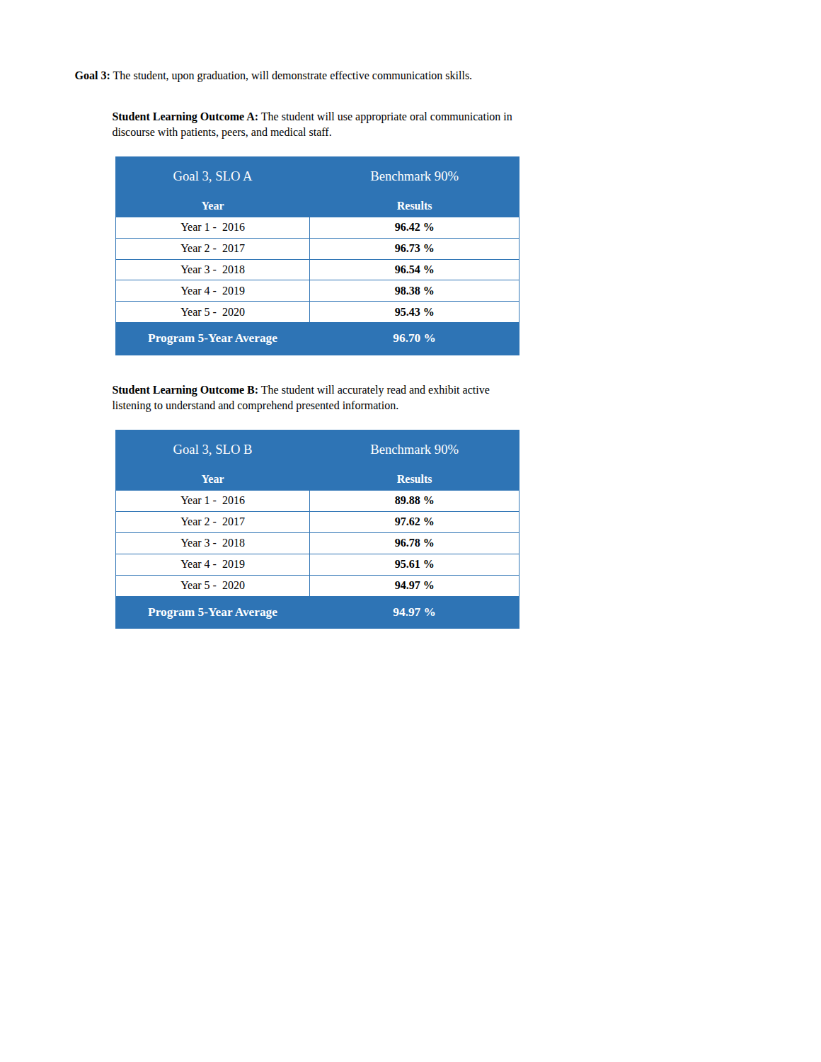Goal 3: The student, upon graduation, will demonstrate effective communication skills.
Student Learning Outcome A: The student will use appropriate oral communication in discourse with patients, peers, and medical staff.
| Goal 3, SLO A | Benchmark 90% |
| Year | Results |
| Year 1 - 2016 | 96.42 % |
| Year 2 - 2017 | 96.73 % |
| Year 3 - 2018 | 96.54 % |
| Year 4 - 2019 | 98.38 % |
| Year 5 - 2020 | 95.43 % |
| Program 5-Year Average | 96.70 % |
Student Learning Outcome B: The student will accurately read and exhibit active listening to understand and comprehend presented information.
| Goal 3, SLO B | Benchmark 90% |
| Year | Results |
| Year 1 - 2016 | 89.88 % |
| Year 2 - 2017 | 97.62 % |
| Year 3 - 2018 | 96.78 % |
| Year 4 - 2019 | 95.61 % |
| Year 5 - 2020 | 94.97 % |
| Program 5-Year Average | 94.97 % |